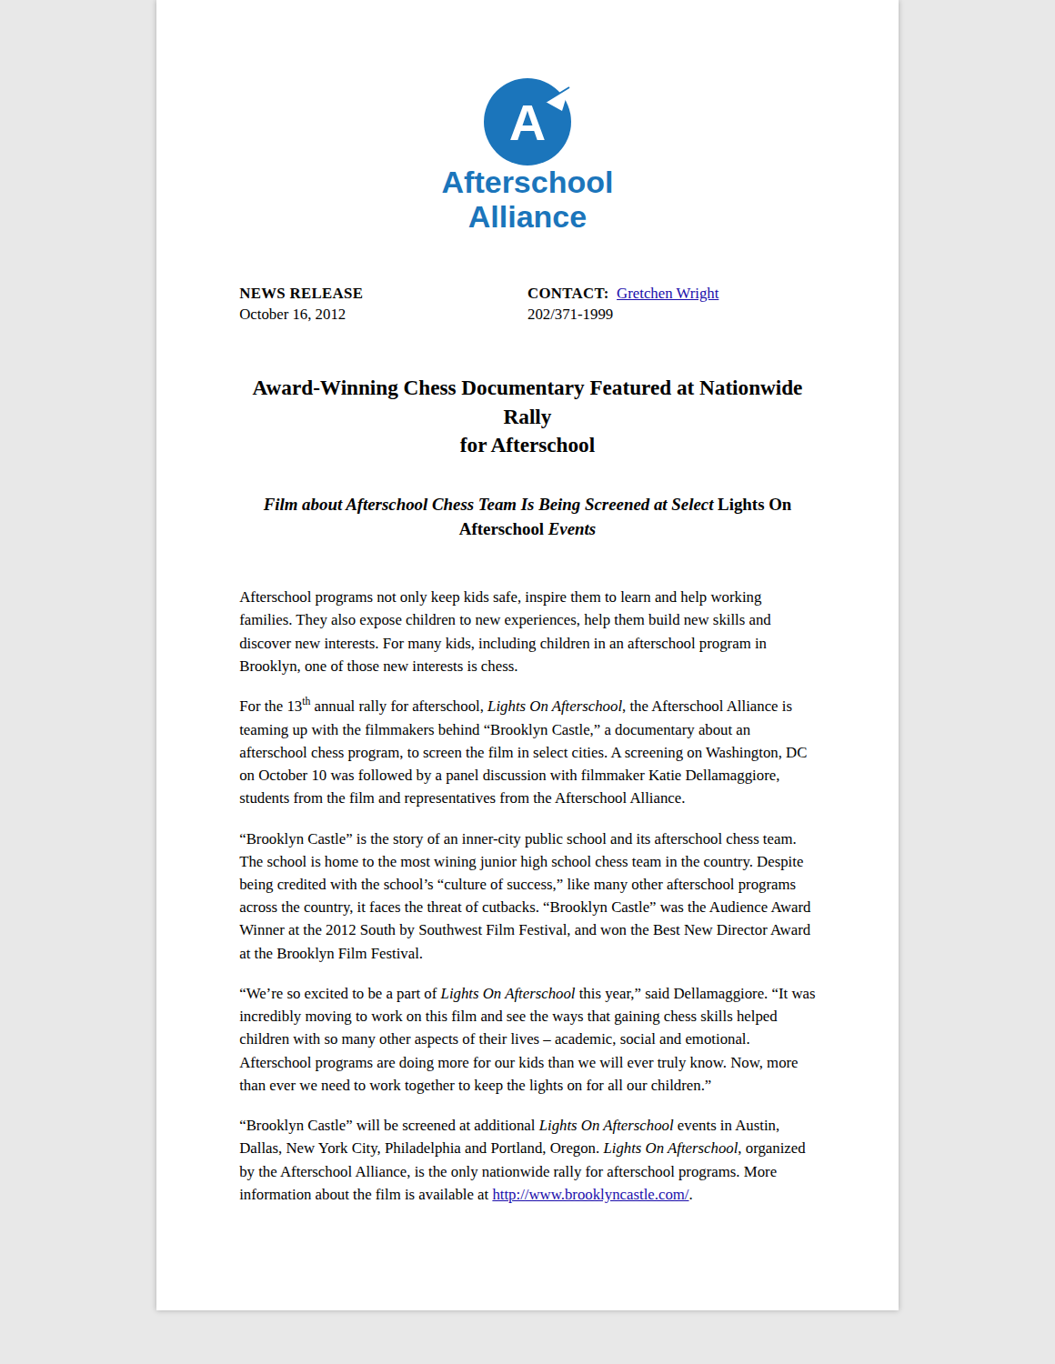A Afterschool Alliance
| NEWS RELEASE | CONTACT: Gretchen Wright |
| October 16, 2012 | 202/371-1999 |
Award-Winning Chess Documentary Featured at Nationwide Rally
for Afterschool
Film about Afterschool Chess Team Is Being Screened at Select Lights On Afterschool Events
Afterschool programs not only keep kids safe, inspire them to learn and help working families. They also expose children to new experiences, help them build new skills and discover new interests. For many kids, including children in an afterschool program in Brooklyn, one of those new interests is chess.
For the 13th annual rally for afterschool, Lights On Afterschool, the Afterschool Alliance is teaming up with the filmmakers behind “Brooklyn Castle,” a documentary about an afterschool chess program, to screen the film in select cities. A screening on Washington, DC on October 10 was followed by a panel discussion with filmmaker Katie Dellamaggiore, students from the film and representatives from the Afterschool Alliance.
“Brooklyn Castle” is the story of an inner-city public school and its afterschool chess team. The school is home to the most wining junior high school chess team in the country. Despite being credited with the school’s “culture of success,” like many other afterschool programs across the country, it faces the threat of cutbacks. “Brooklyn Castle” was the Audience Award Winner at the 2012 South by Southwest Film Festival, and won the Best New Director Award at the Brooklyn Film Festival.
“We’re so excited to be a part of Lights On Afterschool this year,” said Dellamaggiore. “It was incredibly moving to work on this film and see the ways that gaining chess skills helped children with so many other aspects of their lives – academic, social and emotional. Afterschool programs are doing more for our kids than we will ever truly know. Now, more than ever we need to work together to keep the lights on for all our children.”
“Brooklyn Castle” will be screened at additional Lights On Afterschool events in Austin, Dallas, New York City, Philadelphia and Portland, Oregon. Lights On Afterschool, organized by the Afterschool Alliance, is the only nationwide rally for afterschool programs. More information about the film is available at http://www.brooklyncastle.com/.